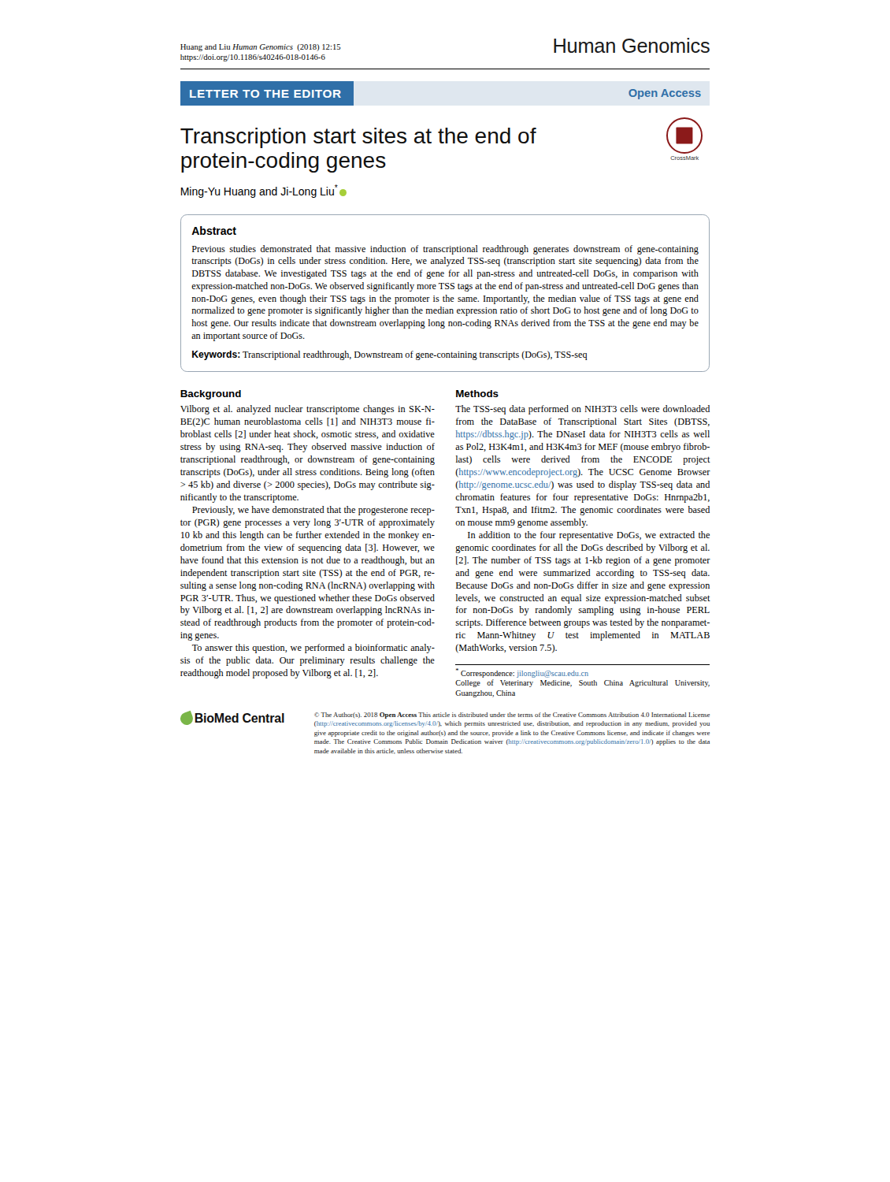Huang and Liu Human Genomics (2018) 12:15
https://doi.org/10.1186/s40246-018-0146-6
Human Genomics
LETTER TO THE EDITOR
Open Access
CrossMark
Transcription start sites at the end of
protein-coding genes
Ming-Yu Huang and Ji-Long Liu*
Abstract
Previous studies demonstrated that massive induction of transcriptional readthrough generates downstream of gene-containing transcripts (DoGs) in cells under stress condition. Here, we analyzed TSS-seq (transcription start site sequencing) data from the DBTSS database. We investigated TSS tags at the end of gene for all pan-stress and untreated-cell DoGs, in comparison with expression-matched non-DoGs. We observed significantly more TSS tags at the end of pan-stress and untreated-cell DoG genes than non-DoG genes, even though their TSS tags in the promoter is the same. Importantly, the median value of TSS tags at gene end normalized to gene promoter is significantly higher than the median expression ratio of short DoG to host gene and of long DoG to host gene. Our results indicate that downstream overlapping long non-coding RNAs derived from the TSS at the gene end may be an important source of DoGs.
Keywords: Transcriptional readthrough, Downstream of gene-containing transcripts (DoGs), TSS-seq
Background
Vilborg et al. analyzed nuclear transcriptome changes in SK-N-BE(2)C human neuroblastoma cells [1] and NIH3T3 mouse fibroblast cells [2] under heat shock, osmotic stress, and oxidative stress by using RNA-seq. They observed massive induction of transcriptional readthrough, or downstream of gene-containing transcripts (DoGs), under all stress conditions. Being long (often > 45 kb) and diverse (> 2000 species), DoGs may contribute significantly to the transcriptome.
Previously, we have demonstrated that the progesterone receptor (PGR) gene processes a very long 3′-UTR of approximately 10 kb and this length can be further extended in the monkey endometrium from the view of sequencing data [3]. However, we have found that this extension is not due to a readthough, but an independent transcription start site (TSS) at the end of PGR, resulting a sense long non-coding RNA (lncRNA) overlapping with PGR 3′-UTR. Thus, we questioned whether these DoGs observed by Vilborg et al. [1, 2] are downstream overlapping lncRNAs instead of readthrough products from the promoter of protein-coding genes.
To answer this question, we performed a bioinformatic analysis of the public data. Our preliminary results challenge the readthough model proposed by Vilborg et al. [1, 2].
Methods
The TSS-seq data performed on NIH3T3 cells were downloaded from the DataBase of Transcriptional Start Sites (DBTSS, https://dbtss.hgc.jp). The DNaseI data for NIH3T3 cells as well as Pol2, H3K4m1, and H3K4m3 for MEF (mouse embryo fibroblast) cells were derived from the ENCODE project (https://www.encodeproject.org). The UCSC Genome Browser (http://genome.ucsc.edu/) was used to display TSS-seq data and chromatin features for four representative DoGs: Hnrnpa2b1, Txn1, Hspa8, and Ifitm2. The genomic coordinates were based on mouse mm9 genome assembly.
In addition to the four representative DoGs, we extracted the genomic coordinates for all the DoGs described by Vilborg et al. [2]. The number of TSS tags at 1-kb region of a gene promoter and gene end were summarized according to TSS-seq data. Because DoGs and non-DoGs differ in size and gene expression levels, we constructed an equal size expression-matched subset for non-DoGs by randomly sampling using in-house PERL scripts. Difference between groups was tested by the nonparametric Mann-Whitney U test implemented in MATLAB (MathWorks, version 7.5).
* Correspondence: jilongliu@scau.edu.cn
College of Veterinary Medicine, South China Agricultural University, Guangzhou, China
Bio Med Central
© The Author(s). 2018 Open Access This article is distributed under the terms of the Creative Commons Attribution 4.0 International License (http://creativecommons.org/licenses/by/4.0/), which permits unrestricted use, distribution, and reproduction in any medium, provided you give appropriate credit to the original author(s) and the source, provide a link to the Creative Commons license, and indicate if changes were made. The Creative Commons Public Domain Dedication waiver (http://creativecommons.org/publicdomain/zero/1.0/) applies to the data made available in this article, unless otherwise stated.